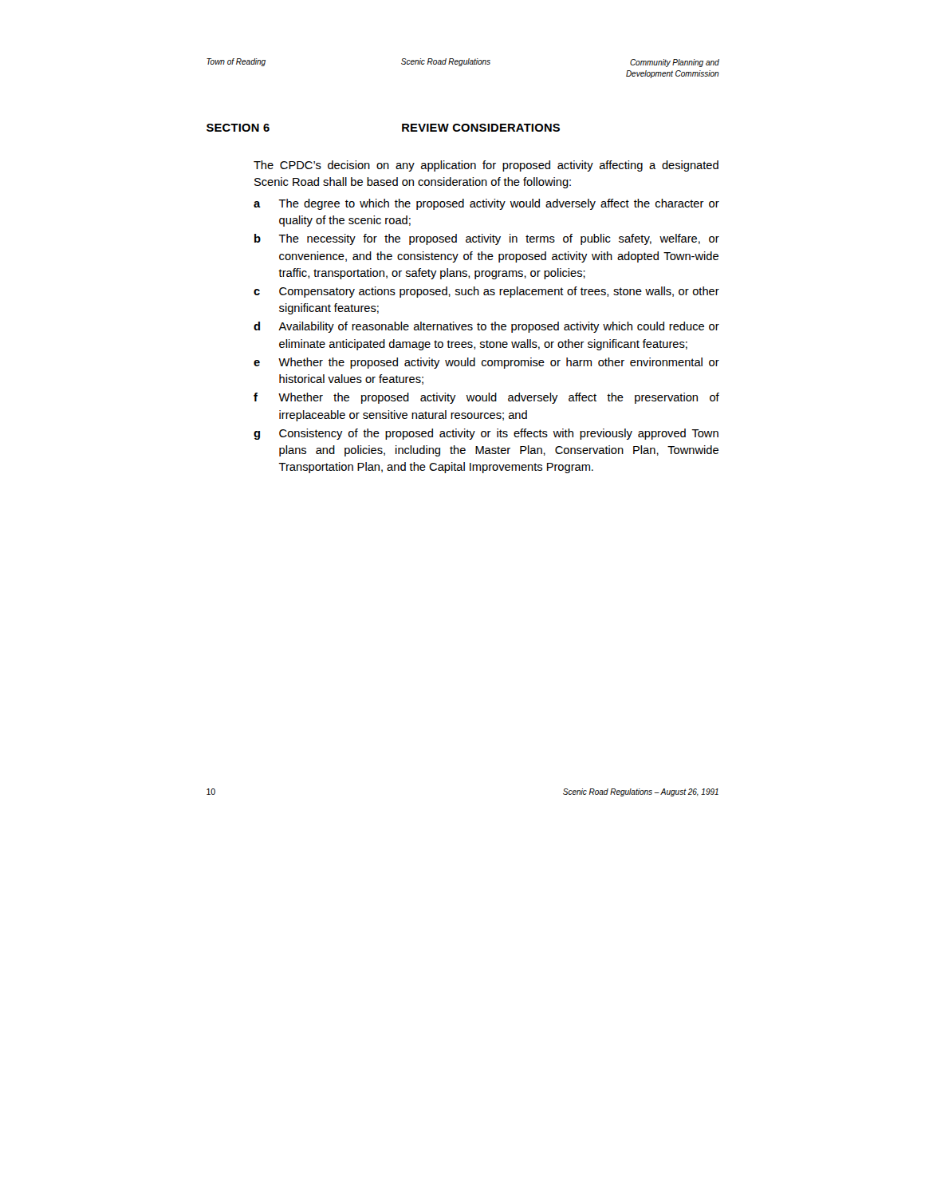Town of Reading
Scenic Road Regulations
Community Planning and
Development Commission
SECTION 6 REVIEW CONSIDERATIONS
The CPDC’s decision on any application for proposed activity affecting a designated Scenic Road shall be based on consideration of the following:
a The degree to which the proposed activity would adversely affect the character or quality of the scenic road;
b The necessity for the proposed activity in terms of public safety, welfare, or convenience, and the consistency of the proposed activity with adopted Town-wide traffic, transportation, or safety plans, programs, or policies;
c Compensatory actions proposed, such as replacement of trees, stone walls, or other significant features;
d Availability of reasonable alternatives to the proposed activity which could reduce or eliminate anticipated damage to trees, stone walls, or other significant features;
e Whether the proposed activity would compromise or harm other environmental or historical values or features;
f Whether the proposed activity would adversely affect the preservation of irreplaceable or sensitive natural resources; and
g Consistency of the proposed activity or its effects with previously approved Town plans and policies, including the Master Plan, Conservation Plan, Townwide Transportation Plan, and the Capital Improvements Program.
10
Scenic Road Regulations – August 26, 1991